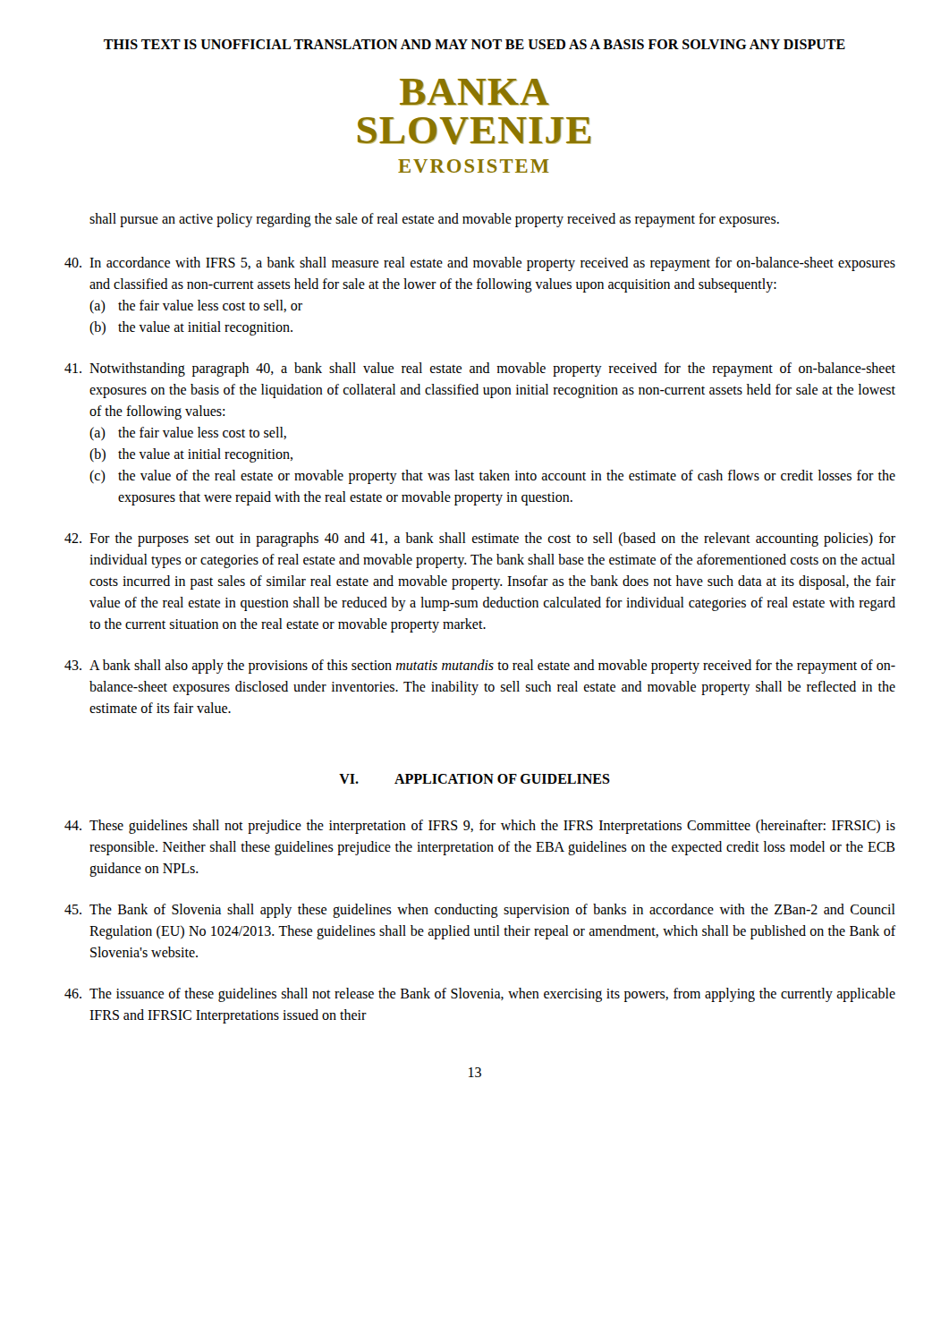This text is unofficial translation and may not be used as a basis for solving any dispute
BANKA
SLOVENIJE
EVROSISTEM
shall pursue an active policy regarding the sale of real estate and movable property received as repayment for exposures.
40. In accordance with IFRS 5, a bank shall measure real estate and movable property received as repayment for on-balance-sheet exposures and classified as non-current assets held for sale at the lower of the following values upon acquisition and subsequently:
(a) the fair value less cost to sell, or
(b) the value at initial recognition.
41. Notwithstanding paragraph 40, a bank shall value real estate and movable property received for the repayment of on-balance-sheet exposures on the basis of the liquidation of collateral and classified upon initial recognition as non-current assets held for sale at the lowest of the following values:
(a) the fair value less cost to sell,
(b) the value at initial recognition,
(c) the value of the real estate or movable property that was last taken into account in the estimate of cash flows or credit losses for the exposures that were repaid with the real estate or movable property in question.
42. For the purposes set out in paragraphs 40 and 41, a bank shall estimate the cost to sell (based on the relevant accounting policies) for individual types or categories of real estate and movable property. The bank shall base the estimate of the aforementioned costs on the actual costs incurred in past sales of similar real estate and movable property. Insofar as the bank does not have such data at its disposal, the fair value of the real estate in question shall be reduced by a lump-sum deduction calculated for individual categories of real estate with regard to the current situation on the real estate or movable property market.
43. A bank shall also apply the provisions of this section mutatis mutandis to real estate and movable property received for the repayment of on-balance-sheet exposures disclosed under inventories. The inability to sell such real estate and movable property shall be reflected in the estimate of its fair value.
VI. Application of guidelines
44. These guidelines shall not prejudice the interpretation of IFRS 9, for which the IFRS Interpretations Committee (hereinafter: IFRSIC) is responsible. Neither shall these guidelines prejudice the interpretation of the EBA guidelines on the expected credit loss model or the ECB guidance on NPLs.
45. The Bank of Slovenia shall apply these guidelines when conducting supervision of banks in accordance with the ZBan-2 and Council Regulation (EU) No 1024/2013. These guidelines shall be applied until their repeal or amendment, which shall be published on the Bank of Slovenia's website.
46. The issuance of these guidelines shall not release the Bank of Slovenia, when exercising its powers, from applying the currently applicable IFRS and IFRSIC Interpretations issued on their
13